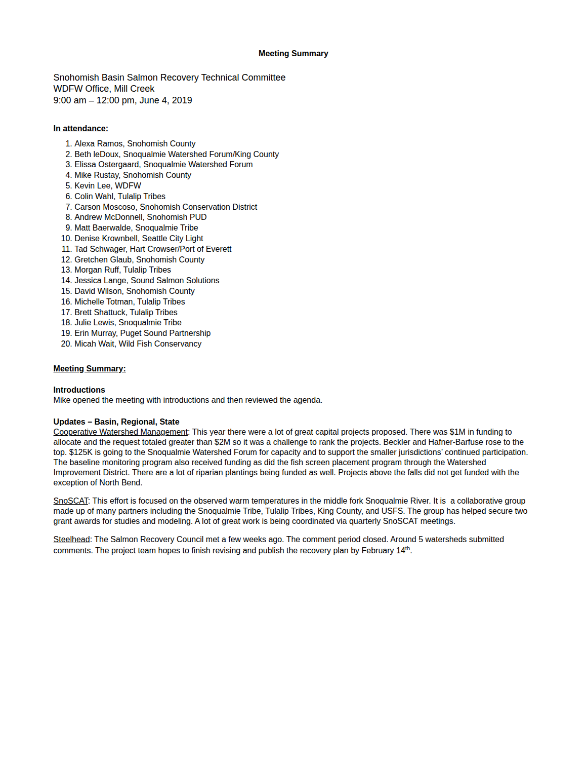Meeting Summary
Snohomish Basin Salmon Recovery Technical Committee
WDFW Office, Mill Creek
9:00 am – 12:00 pm, June 4, 2019
In attendance:
Alexa Ramos, Snohomish County
Beth leDoux, Snoqualmie Watershed Forum/King County
Elissa Ostergaard, Snoqualmie Watershed Forum
Mike Rustay, Snohomish County
Kevin Lee, WDFW
Colin Wahl, Tulalip Tribes
Carson Moscoso, Snohomish Conservation District
Andrew McDonnell, Snohomish PUD
Matt Baerwalde, Snoqualmie Tribe
Denise Krownbell, Seattle City Light
Tad Schwager, Hart Crowser/Port of Everett
Gretchen Glaub, Snohomish County
Morgan Ruff, Tulalip Tribes
Jessica Lange, Sound Salmon Solutions
David Wilson, Snohomish County
Michelle Totman, Tulalip Tribes
Brett Shattuck, Tulalip Tribes
Julie Lewis, Snoqualmie Tribe
Erin Murray, Puget Sound Partnership
Micah Wait, Wild Fish Conservancy
Meeting Summary:
Introductions
Mike opened the meeting with introductions and then reviewed the agenda.
Updates – Basin, Regional, State
Cooperative Watershed Management: This year there were a lot of great capital projects proposed. There was $1M in funding to allocate and the request totaled greater than $2M so it was a challenge to rank the projects. Beckler and Hafner-Barfuse rose to the top. $125K is going to the Snoqualmie Watershed Forum for capacity and to support the smaller jurisdictions’ continued participation. The baseline monitoring program also received funding as did the fish screen placement program through the Watershed Improvement District. There are a lot of riparian plantings being funded as well. Projects above the falls did not get funded with the exception of North Bend.
SnoSCAT: This effort is focused on the observed warm temperatures in the middle fork Snoqualmie River. It is a collaborative group made up of many partners including the Snoqualmie Tribe, Tulalip Tribes, King County, and USFS. The group has helped secure two grant awards for studies and modeling. A lot of great work is being coordinated via quarterly SnoSCAT meetings.
Steelhead: The Salmon Recovery Council met a few weeks ago. The comment period closed. Around 5 watersheds submitted comments. The project team hopes to finish revising and publish the recovery plan by February 14th.